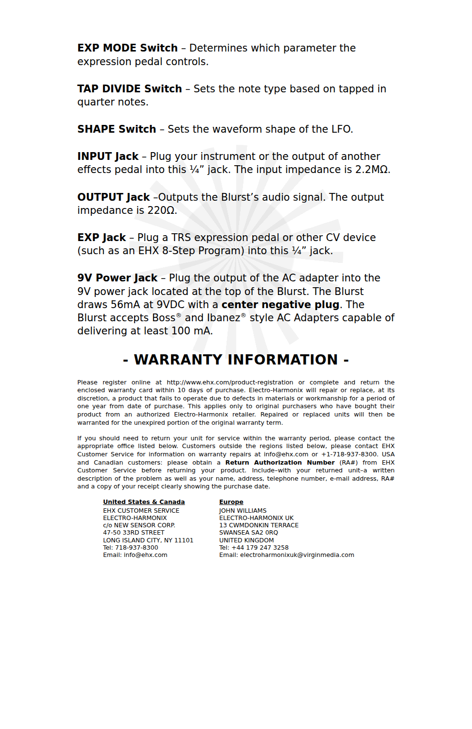EXP MODE Switch – Determines which parameter the expression pedal controls.
TAP DIVIDE Switch – Sets the note type based on tapped in quarter notes.
SHAPE Switch – Sets the waveform shape of the LFO.
INPUT Jack – Plug your instrument or the output of another effects pedal into this ¼” jack. The input impedance is 2.2MΩ.
OUTPUT Jack –Outputs the Blurst’s audio signal. The output impedance is 220Ω.
EXP Jack – Plug a TRS expression pedal or other CV device (such as an EHX 8-Step Program) into this ¼” jack.
9V Power Jack – Plug the output of the AC adapter into the 9V power jack located at the top of the Blurst. The Blurst draws 56mA at 9VDC with a center negative plug. The Blurst accepts Boss® and Ibanez® style AC Adapters capable of delivering at least 100 mA.
- WARRANTY INFORMATION -
Please register online at http://www.ehx.com/product-registration or complete and return the enclosed warranty card within 10 days of purchase. Electro-Harmonix will repair or replace, at its discretion, a product that fails to operate due to defects in materials or workmanship for a period of one year from date of purchase. This applies only to original purchasers who have bought their product from an authorized Electro-Harmonix retailer. Repaired or replaced units will then be warranted for the unexpired portion of the original warranty term.
If you should need to return your unit for service within the warranty period, please contact the appropriate office listed below. Customers outside the regions listed below, please contact EHX Customer Service for information on warranty repairs at info@ehx.com or +1-718-937-8300. USA and Canadian customers: please obtain a Return Authorization Number (RA#) from EHX Customer Service before returning your product. Include–with your returned unit–a written description of the problem as well as your name, address, telephone number, e-mail address, RA# and a copy of your receipt clearly showing the purchase date.
| United States & Canada | Europe |
| EHX CUSTOMER SERVICE | JOHN WILLIAMS |
| ELECTRO-HARMONIX | ELECTRO-HARMONIX UK |
| c/o NEW SENSOR CORP. | 13 CWMDONKIN TERRACE |
| 47-50 33RD STREET | SWANSEA SA2 0RQ |
| LONG ISLAND CITY, NY 11101 | UNITED KINGDOM |
| Tel: 718-937-8300 | Tel: +44 179 247 3258 |
| Email: info@ehx.com | Email: electroharmonixuk@virginmedia.com |